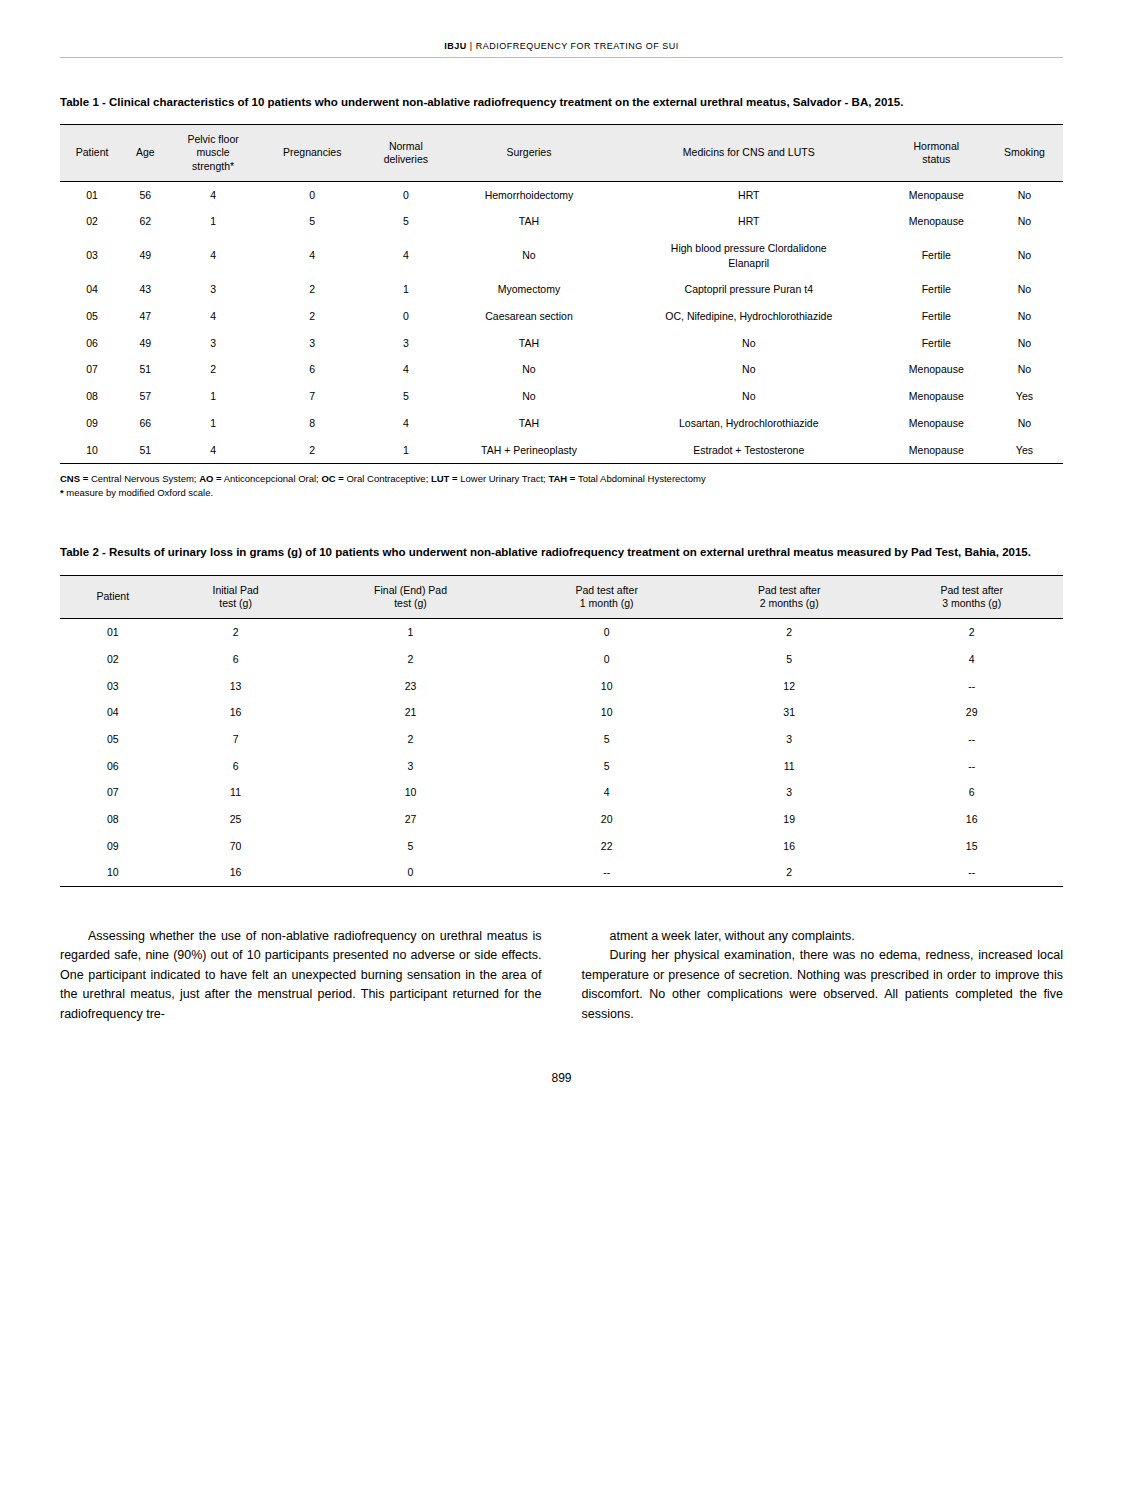IBJU | RADIOFREQUENCY FOR TREATING OF SUI
Table 1 - Clinical characteristics of 10 patients who underwent non-ablative radiofrequency treatment on the external urethral meatus, Salvador - BA, 2015.
| Patient | Age | Pelvic floor muscle strength* | Pregnancies | Normal deliveries | Surgeries | Medicins for CNS and LUTS | Hormonal status | Smoking |
| --- | --- | --- | --- | --- | --- | --- | --- | --- |
| 01 | 56 | 4 | 0 | 0 | Hemorrhoidectomy | HRT | Menopause | No |
| 02 | 62 | 1 | 5 | 5 | TAH | HRT | Menopause | No |
| 03 | 49 | 4 | 4 | 4 | No | High blood pressure Clordalidone Elanapril | Fertile | No |
| 04 | 43 | 3 | 2 | 1 | Myomectomy | Captopril pressure Puran t4 | Fertile | No |
| 05 | 47 | 4 | 2 | 0 | Caesarean section | OC, Nifedipine, Hydrochlorothiazide | Fertile | No |
| 06 | 49 | 3 | 3 | 3 | TAH | No | Fertile | No |
| 07 | 51 | 2 | 6 | 4 | No | No | Menopause | No |
| 08 | 57 | 1 | 7 | 5 | No | No | Menopause | Yes |
| 09 | 66 | 1 | 8 | 4 | TAH | Losartan, Hydrochlorothiazide | Menopause | No |
| 10 | 51 | 4 | 2 | 1 | TAH + Perineoplasty | Estradot + Testosterone | Menopause | Yes |
CNS = Central Nervous System; AO = Anticoncepcional Oral; OC = Oral Contraceptive; LUT = Lower Urinary Tract; TAH = Total Abdominal Hysterectomy
* measure by modified Oxford scale.
Table 2 - Results of urinary loss in grams (g) of 10 patients who underwent non-ablative radiofrequency treatment on external urethral meatus measured by Pad Test, Bahia, 2015.
| Patient | Initial Pad test (g) | Final (End) Pad test (g) | Pad test after 1 month (g) | Pad test after 2 months (g) | Pad test after 3 months (g) |
| --- | --- | --- | --- | --- | --- |
| 01 | 2 | 1 | 0 | 2 | 2 |
| 02 | 6 | 2 | 0 | 5 | 4 |
| 03 | 13 | 23 | 10 | 12 | -- |
| 04 | 16 | 21 | 10 | 31 | 29 |
| 05 | 7 | 2 | 5 | 3 | -- |
| 06 | 6 | 3 | 5 | 11 | -- |
| 07 | 11 | 10 | 4 | 3 | 6 |
| 08 | 25 | 27 | 20 | 19 | 16 |
| 09 | 70 | 5 | 22 | 16 | 15 |
| 10 | 16 | 0 | -- | 2 | -- |
Assessing whether the use of non-ablative radiofrequency on urethral meatus is regarded safe, nine (90%) out of 10 participants presented no adverse or side effects. One participant indicated to have felt an unexpected burning sensation in the area of the urethral meatus, just after the menstrual period. This participant returned for the radiofrequency tre-
atment a week later, without any complaints.
During her physical examination, there was no edema, redness, increased local temperature or presence of secretion. Nothing was prescribed in order to improve this discomfort. No other complications were observed. All patients completed the five sessions.
899